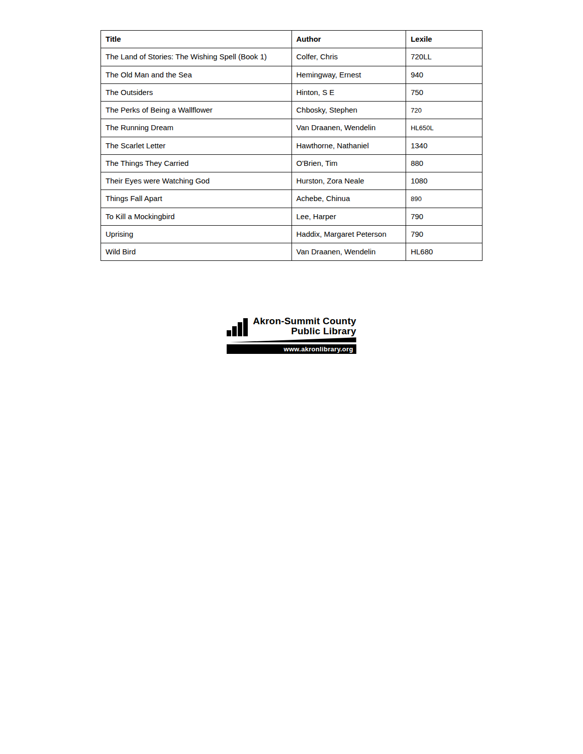| Title | Author | Lexile |
| --- | --- | --- |
| The Land of Stories: The Wishing Spell (Book 1) | Colfer, Chris | 720LL |
| The Old Man and the Sea | Hemingway, Ernest | 940 |
| The Outsiders | Hinton, S E | 750 |
| The Perks of Being a Wallflower | Chbosky, Stephen | 720 |
| The Running Dream | Van Draanen, Wendelin | HL650L |
| The Scarlet Letter | Hawthorne, Nathaniel | 1340 |
| The Things They Carried | O'Brien, Tim | 880 |
| Their Eyes were Watching God | Hurston, Zora Neale | 1080 |
| Things Fall Apart | Achebe, Chinua | 890 |
| To Kill a Mockingbird | Lee, Harper | 790 |
| Uprising | Haddix, Margaret Peterson | 790 |
| Wild Bird | Van Draanen, Wendelin | HL680 |
Akron-Summit County Public Library
www.akronlibrary.org